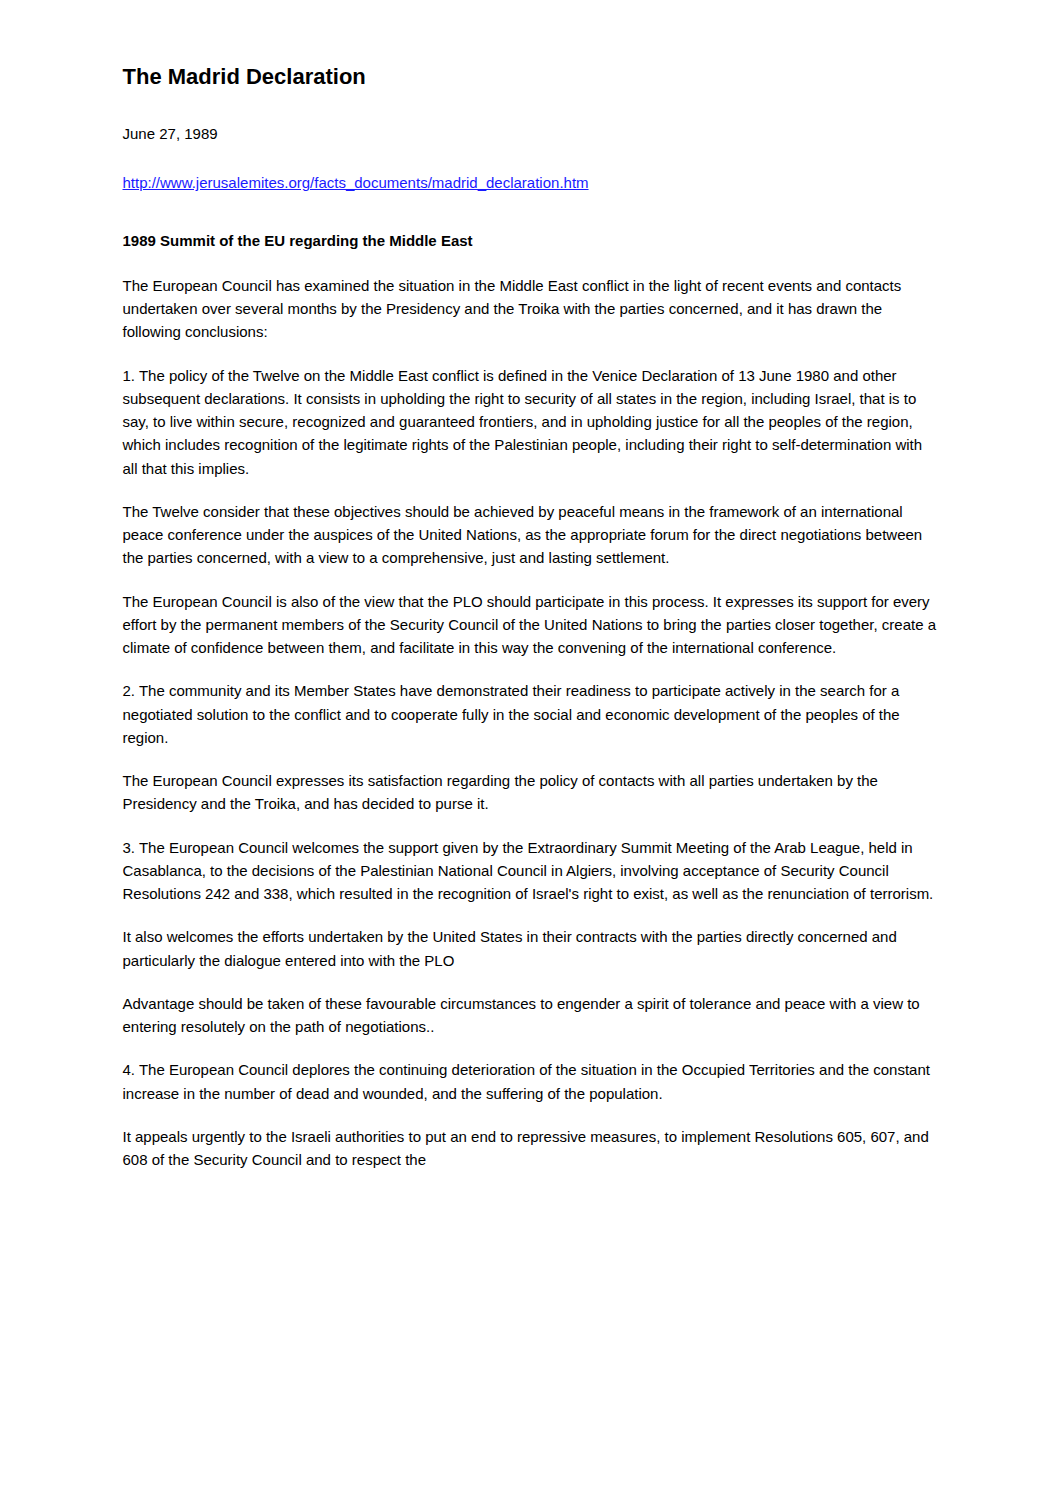The Madrid Declaration
June 27, 1989
http://www.jerusalemites.org/facts_documents/madrid_declaration.htm
1989 Summit of the EU regarding the Middle East
The European Council has examined the situation in the Middle East conflict in the light of recent events and contacts undertaken over several months by the Presidency and the Troika with the parties concerned, and it has drawn the following conclusions:
1. The policy of the Twelve on the Middle East conflict is defined in the Venice Declaration of 13 June 1980 and other subsequent declarations. It consists in upholding the right to security of all states in the region, including Israel, that is to say, to live within secure, recognized and guaranteed frontiers, and in upholding justice for all the peoples of the region, which includes recognition of the legitimate rights of the Palestinian people, including their right to self-determination with all that this implies.
The Twelve consider that these objectives should be achieved by peaceful means in the framework of an international peace conference under the auspices of the United Nations, as the appropriate forum for the direct negotiations between the parties concerned, with a view to a comprehensive, just and lasting settlement.
The European Council is also of the view that the PLO should participate in this process. It expresses its support for every effort by the permanent members of the Security Council of the United Nations to bring the parties closer together, create a climate of confidence between them, and facilitate in this way the convening of the international conference.
2. The community and its Member States have demonstrated their readiness to participate actively in the search for a negotiated solution to the conflict and to cooperate fully in the social and economic development of the peoples of the region.
The European Council expresses its satisfaction regarding the policy of contacts with all parties undertaken by the Presidency and the Troika, and has decided to purse it.
3. The European Council welcomes the support given by the Extraordinary Summit Meeting of the Arab League, held in Casablanca, to the decisions of the Palestinian National Council in Algiers, involving acceptance of Security Council Resolutions 242 and 338, which resulted in the recognition of Israel's right to exist, as well as the renunciation of terrorism.
It also welcomes the efforts undertaken by the United States in their contracts with the parties directly concerned and particularly the dialogue entered into with the PLO
Advantage should be taken of these favourable circumstances to engender a spirit of tolerance and peace with a view to entering resolutely on the path of negotiations..
4. The European Council deplores the continuing deterioration of the situation in the Occupied Territories and the constant increase in the number of dead and wounded, and the suffering of the population.
It appeals urgently to the Israeli authorities to put an end to repressive measures, to implement Resolutions 605, 607, and 608 of the Security Council and to respect the